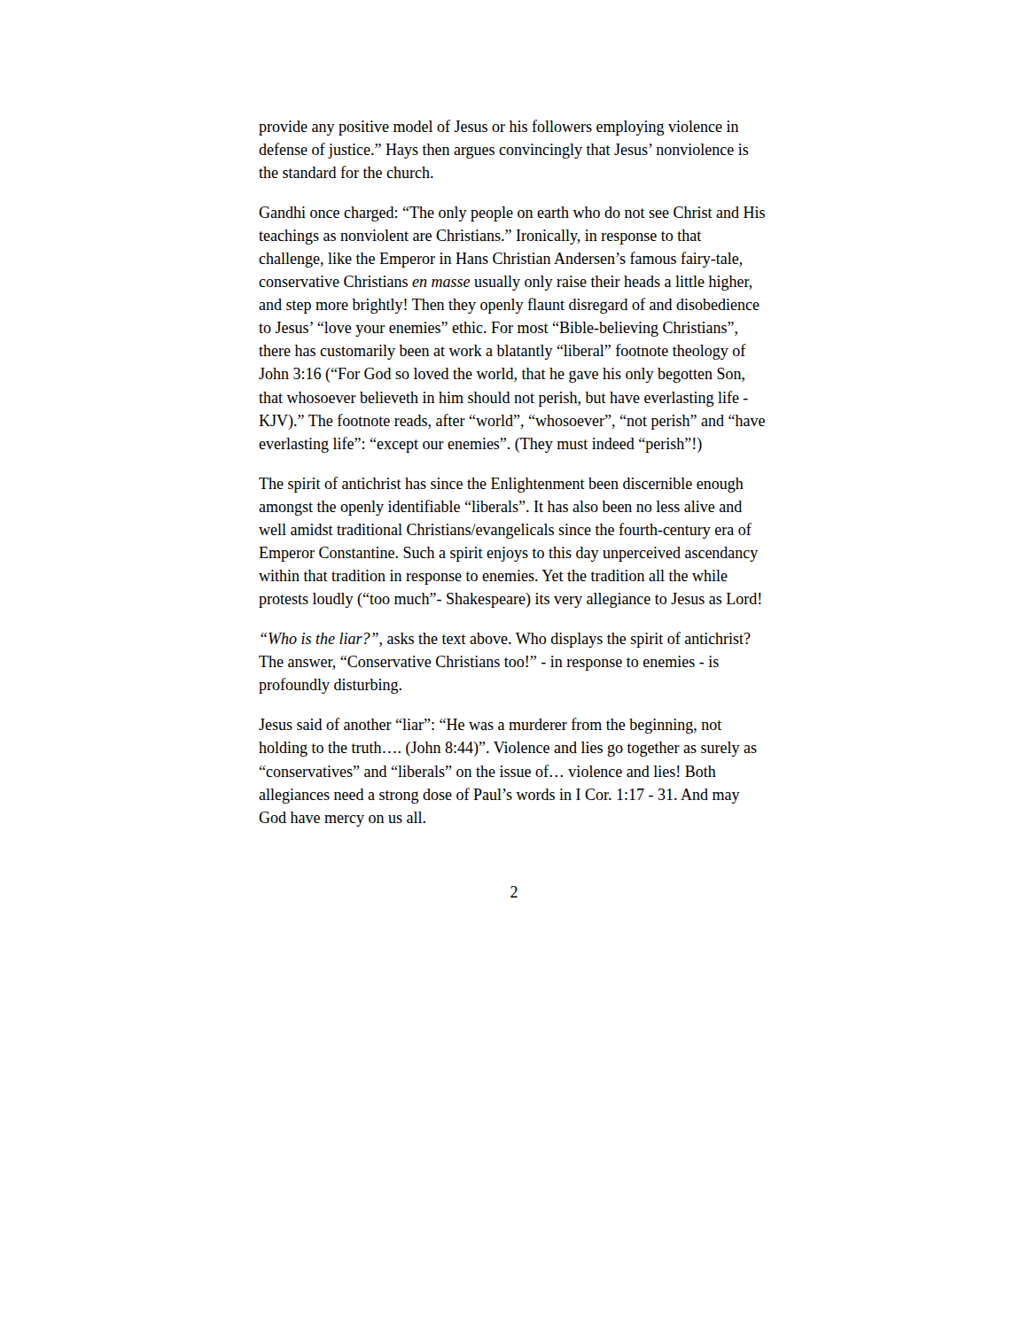provide any positive model of Jesus or his followers employing violence in defense of justice.” Hays then argues convincingly that Jesus’ nonviolence is the standard for the church.
Gandhi once charged: “The only people on earth who do not see Christ and His teachings as nonviolent are Christians.” Ironically, in response to that challenge, like the Emperor in Hans Christian Andersen’s famous fairy-tale, conservative Christians en masse usually only raise their heads a little higher, and step more brightly! Then they openly flaunt disregard of and disobedience to Jesus’ “love your enemies” ethic. For most “Bible-believing Christians”, there has customarily been at work a blatantly “liberal” footnote theology of John 3:16 (“For God so loved the world, that he gave his only begotten Son, that whosoever believeth in him should not perish, but have everlasting life - KJV).” The footnote reads, after “world”, “whosoever”, “not perish” and “have everlasting life”: “except our enemies”. (They must indeed “perish”!)
The spirit of antichrist has since the Enlightenment been discernible enough amongst the openly identifiable “liberals”. It has also been no less alive and well amidst traditional Christians/evangelicals since the fourth-century era of Emperor Constantine. Such a spirit enjoys to this day unperceived ascendancy within that tradition in response to enemies. Yet the tradition all the while protests loudly (“too much”- Shakespeare) its very allegiance to Jesus as Lord!
“Who is the liar?”, asks the text above. Who displays the spirit of antichrist? The answer, “Conservative Christians too!” - in response to enemies - is profoundly disturbing.
Jesus said of another “liar”: “He was a murderer from the beginning, not holding to the truth…. (John 8:44)”. Violence and lies go together as surely as “conservatives” and “liberals” on the issue of… violence and lies! Both allegiances need a strong dose of Paul’s words in I Cor. 1:17 - 31. And may God have mercy on us all.
2